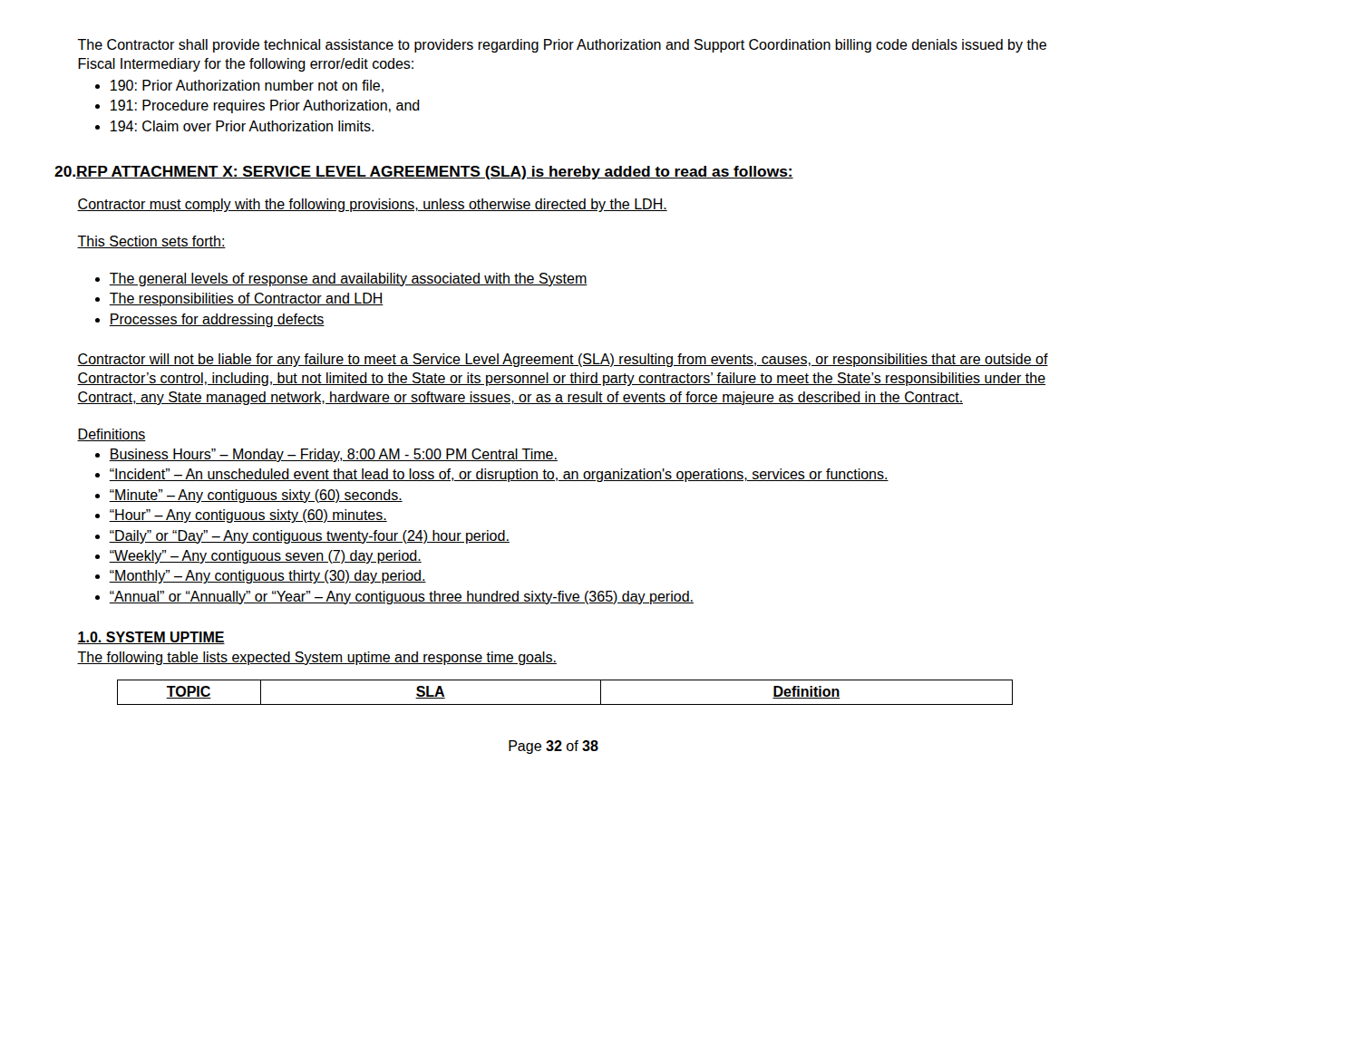The Contractor shall provide technical assistance to providers regarding Prior Authorization and Support Coordination billing code denials issued by the Fiscal Intermediary for the following error/edit codes:
190: Prior Authorization number not on file,
191: Procedure requires Prior Authorization, and
194: Claim over Prior Authorization limits.
20. RFP ATTACHMENT X: SERVICE LEVEL AGREEMENTS (SLA) is hereby added to read as follows:
Contractor must comply with the following provisions, unless otherwise directed by the LDH.
This Section sets forth:
The general levels of response and availability associated with the System
The responsibilities of Contractor and LDH
Processes for addressing defects
Contractor will not be liable for any failure to meet a Service Level Agreement (SLA) resulting from events, causes, or responsibilities that are outside of Contractor’s control, including, but not limited to the State or its personnel or third party contractors’ failure to meet the State’s responsibilities under the Contract, any State managed network, hardware or software issues, or as a result of events of force majeure as described in the Contract.
Definitions
Business Hours” – Monday – Friday, 8:00 AM - 5:00 PM Central Time.
“Incident” – An unscheduled event that lead to loss of, or disruption to, an organization's operations, services or functions.
“Minute” – Any contiguous sixty (60) seconds.
“Hour” – Any contiguous sixty (60) minutes.
“Daily” or “Day” – Any contiguous twenty-four (24) hour period.
“Weekly” – Any contiguous seven (7) day period.
“Monthly” – Any contiguous thirty (30) day period.
“Annual” or “Annually” or “Year” – Any contiguous three hundred sixty-five (365) day period.
1.0. SYSTEM UPTIME
The following table lists expected System uptime and response time goals.
| TOPIC | SLA | Definition |
| --- | --- | --- |
Page 32 of 38